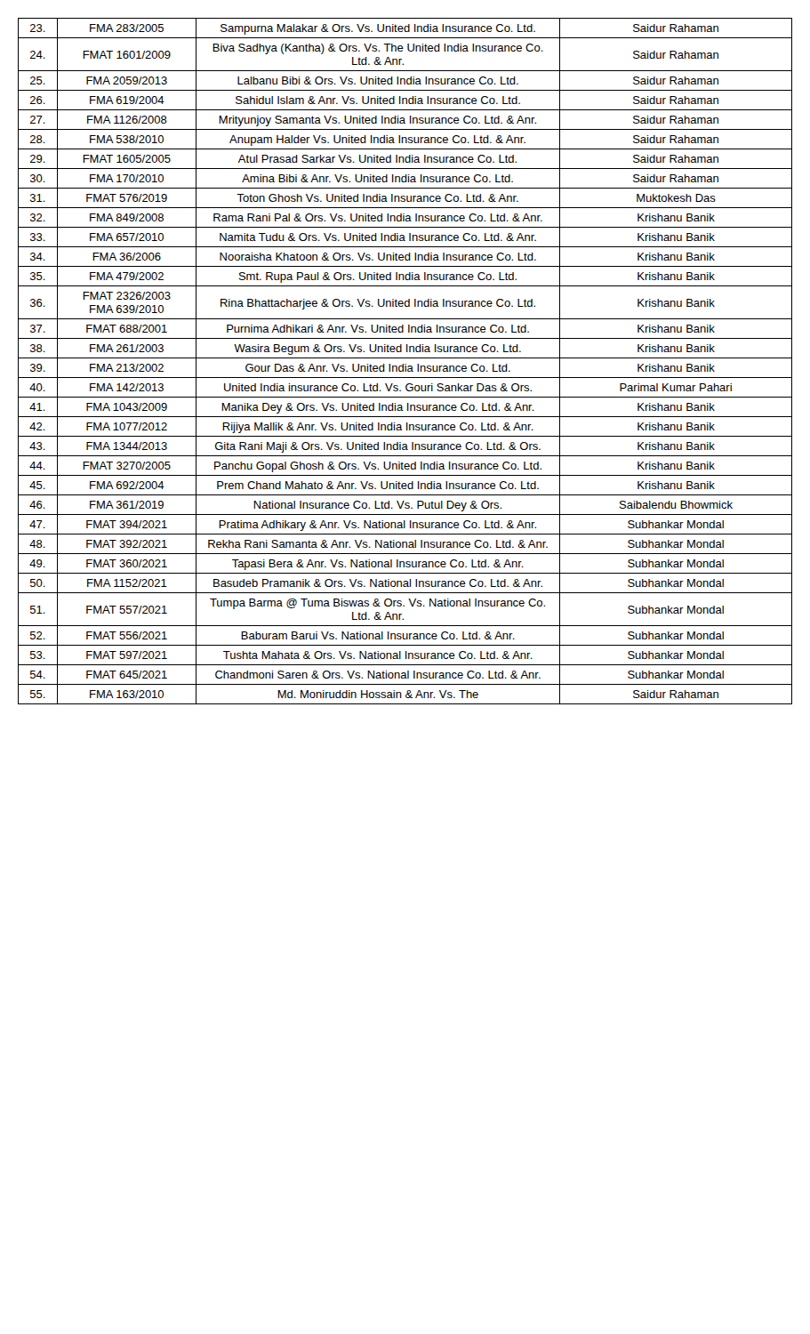| 23. | FMA 283/2005 | Sampurna Malakar & Ors. Vs. United India Insurance Co. Ltd. | Saidur Rahaman |
| 24. | FMAT 1601/2009 | Biva Sadhya (Kantha) & Ors. Vs. The United India Insurance Co. Ltd. & Anr. | Saidur Rahaman |
| 25. | FMA 2059/2013 | Lalbanu Bibi & Ors. Vs. United India Insurance Co. Ltd. | Saidur Rahaman |
| 26. | FMA 619/2004 | Sahidul Islam & Anr. Vs. United India Insurance Co. Ltd. | Saidur Rahaman |
| 27. | FMA 1126/2008 | Mrityunjoy Samanta Vs. United India Insurance Co. Ltd. & Anr. | Saidur Rahaman |
| 28. | FMA 538/2010 | Anupam Halder Vs. United India Insurance Co. Ltd. & Anr. | Saidur Rahaman |
| 29. | FMAT 1605/2005 | Atul Prasad Sarkar Vs. United India Insurance Co. Ltd. | Saidur Rahaman |
| 30. | FMA 170/2010 | Amina Bibi & Anr. Vs. United India Insurance Co. Ltd. | Saidur Rahaman |
| 31. | FMAT 576/2019 | Toton Ghosh Vs. United India Insurance Co. Ltd. & Anr. | Muktokesh Das |
| 32. | FMA 849/2008 | Rama Rani Pal & Ors. Vs. United India Insurance Co. Ltd. & Anr. | Krishanu Banik |
| 33. | FMA 657/2010 | Namita Tudu & Ors. Vs. United India Insurance Co. Ltd. & Anr. | Krishanu Banik |
| 34. | FMA 36/2006 | Nooraisha Khatoon & Ors. Vs. United India Insurance Co. Ltd. | Krishanu Banik |
| 35. | FMA 479/2002 | Smt. Rupa Paul & Ors. United India Insurance Co. Ltd. | Krishanu Banik |
| 36. | FMAT 2326/2003 FMA 639/2010 | Rina Bhattacharjee & Ors. Vs. United India Insurance Co. Ltd. | Krishanu Banik |
| 37. | FMAT 688/2001 | Purnima Adhikari & Anr. Vs. United India Insurance Co. Ltd. | Krishanu Banik |
| 38. | FMA 261/2003 | Wasira Begum & Ors. Vs. United India Isurance Co. Ltd. | Krishanu Banik |
| 39. | FMA 213/2002 | Gour Das & Anr. Vs. United India Insurance Co. Ltd. | Krishanu Banik |
| 40. | FMA 142/2013 | United India insurance Co. Ltd. Vs. Gouri Sankar Das & Ors. | Parimal Kumar Pahari |
| 41. | FMA 1043/2009 | Manika Dey & Ors. Vs. United India Insurance Co. Ltd. & Anr. | Krishanu Banik |
| 42. | FMA 1077/2012 | Rijiya Mallik & Anr. Vs. United India Insurance Co. Ltd. & Anr. | Krishanu Banik |
| 43. | FMA 1344/2013 | Gita Rani Maji & Ors. Vs. United India Insurance Co. Ltd. & Ors. | Krishanu Banik |
| 44. | FMAT 3270/2005 | Panchu Gopal Ghosh & Ors. Vs. United India Insurance Co. Ltd. | Krishanu Banik |
| 45. | FMA 692/2004 | Prem Chand Mahato & Anr. Vs. United India Insurance Co. Ltd. | Krishanu Banik |
| 46. | FMA 361/2019 | National Insurance Co. Ltd. Vs. Putul Dey & Ors. | Saibalendu Bhowmick |
| 47. | FMAT 394/2021 | Pratima Adhikary & Anr. Vs. National Insurance Co. Ltd. & Anr. | Subhankar Mondal |
| 48. | FMAT 392/2021 | Rekha Rani Samanta & Anr. Vs. National Insurance Co. Ltd. & Anr. | Subhankar Mondal |
| 49. | FMAT 360/2021 | Tapasi Bera & Anr. Vs. National Insurance Co. Ltd. & Anr. | Subhankar Mondal |
| 50. | FMA 1152/2021 | Basudeb Pramanik & Ors. Vs. National Insurance Co. Ltd. & Anr. | Subhankar Mondal |
| 51. | FMAT 557/2021 | Tumpa Barma @ Tuma Biswas & Ors. Vs. National Insurance Co. Ltd. & Anr. | Subhankar Mondal |
| 52. | FMAT 556/2021 | Baburam Barui Vs. National Insurance Co. Ltd. & Anr. | Subhankar Mondal |
| 53. | FMAT 597/2021 | Tushta Mahata & Ors. Vs. National Insurance Co. Ltd. & Anr. | Subhankar Mondal |
| 54. | FMAT 645/2021 | Chandmoni Saren & Ors. Vs. National Insurance Co. Ltd. & Anr. | Subhankar Mondal |
| 55. | FMA 163/2010 | Md. Moniruddin Hossain & Anr. Vs. The | Saidur Rahaman |